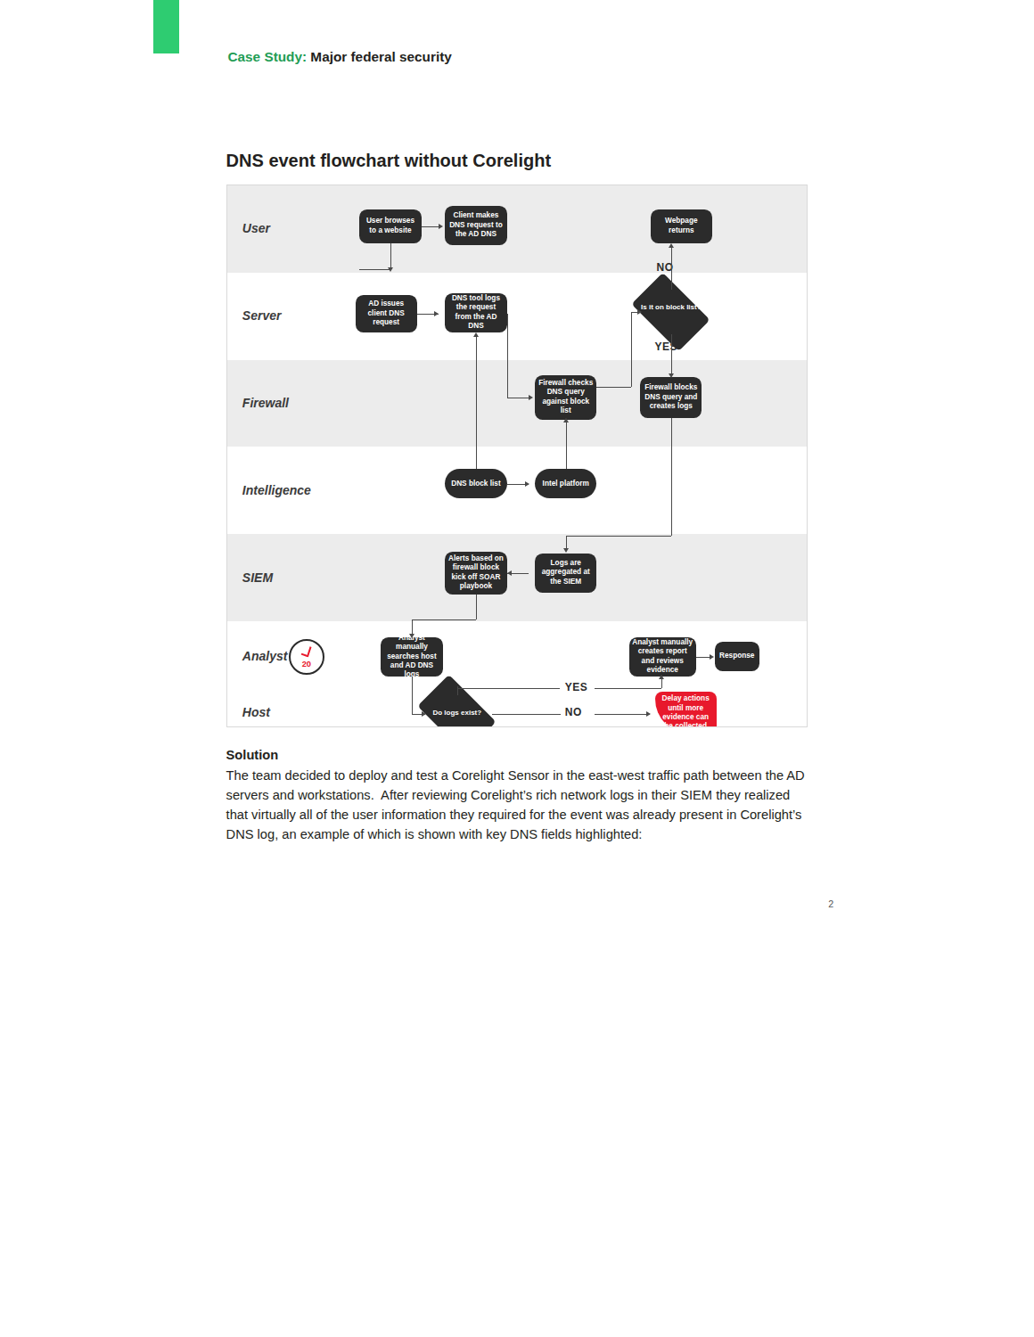Case Study: Major federal security
DNS event flowchart without Corelight
User
Server
Firewall
Intelligence
SIEM
Analyst
Host
User browses to a website
Client makes DNS request to the AD DNS
Webpage returns
AD issues client DNS request
DNS tool logs the request from the AD DNS
Is it on block list?
NO
YES
Firewall checks DNS query against block list
Firewall blocks DNS query and creates logs
DNS block list
Intel platform
Alerts based on firewall block kick off SOAR playbook
Logs are aggregated at the SIEM
Analyst manually searches host and AD DNS logs
Analyst manually creates report and reviews evidence
Response
20
Do logs exist?
Delay actions until more evidence can be collected
NO
YES
Solution
The team decided to deploy and test a Corelight Sensor in the east-west traffic path between the AD servers and workstations. After reviewing Corelight’s rich network logs in their SIEM they realized that virtually all of the user information they required for the event was already present in Corelight’s DNS log, an example of which is shown with key DNS fields highlighted:
2